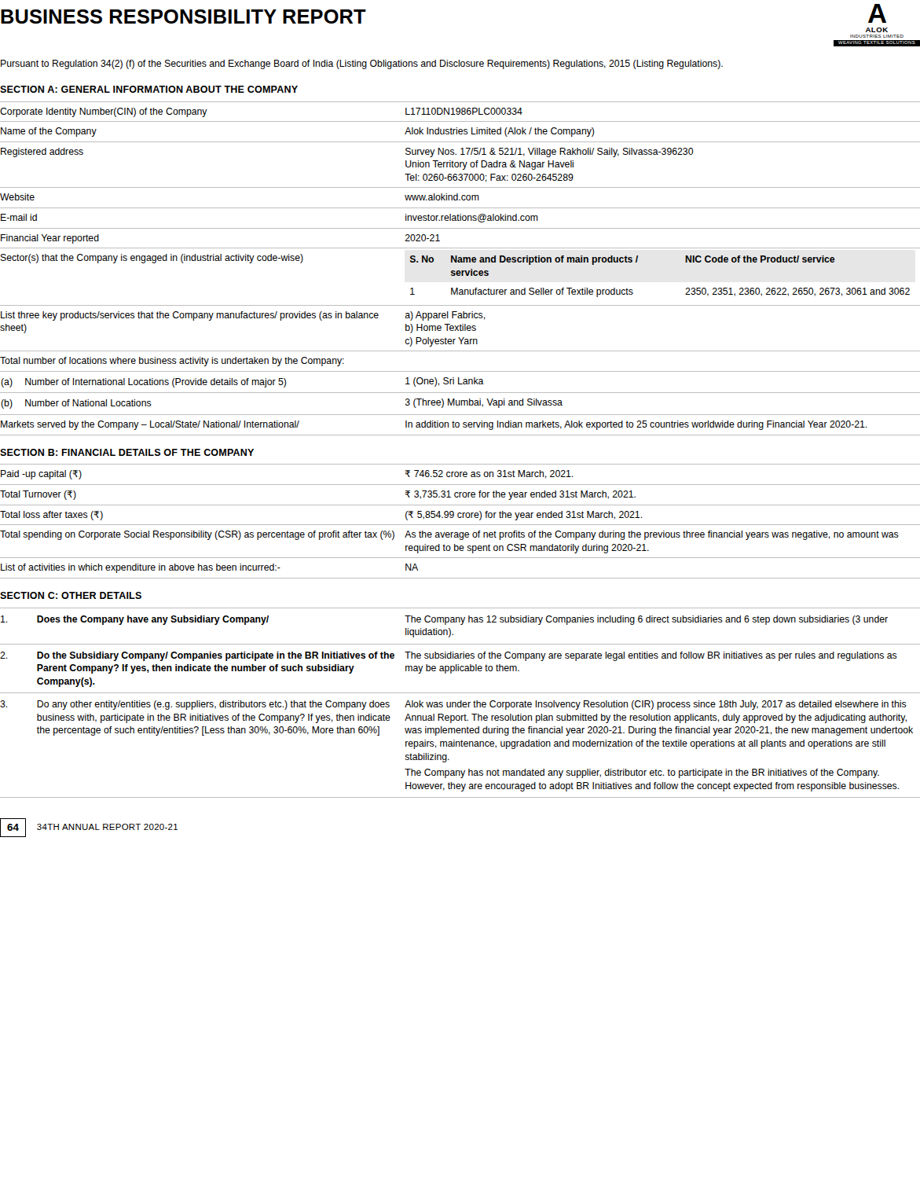BUSINESS RESPONSIBILITY REPORT
A
ALOK
INDUSTRIES LIMITED
WEAVING TEXTILE SOLUTIONS
Pursuant to Regulation 34(2) (f) of the Securities and Exchange Board of India (Listing Obligations and Disclosure Requirements) Regulations, 2015 (Listing Regulations).
SECTION A: GENERAL INFORMATION ABOUT THE COMPANY
| Corporate Identity Number(CIN) of the Company | L17110DN1986PLC000334 |
| Name of the Company | Alok Industries Limited (Alok / the Company) |
| Registered address | Survey Nos. 17/5/1 & 521/1, Village Rakholi/ Saily, Silvassa-396230 Union Territory of Dadra & Nagar Haveli Tel: 0260-6637000; Fax: 0260-2645289 |
| Website | www.alokind.com |
| E-mail id | investor.relations@alokind.com |
| Financial Year reported | 2020-21 |
| Sector(s) that the Company is engaged in (industrial activity code-wise) | / S. No / Name and Description of main products / services / NIC Code of the Product/ service / / --- / --- / --- / / 1 / Manufacturer and Seller of Textile products / 2350, 2351, 2360, 2622, 2650, 2673, 3061 and 3062 / |
| List three key products/services that the Company manufactures/ provides (as in balance sheet) | a) Apparel Fabrics, b) Home Textiles c) Polyester Yarn |
| Total number of locations where business activity is undertaken by the Company: | |
| / (a) / Number of International Locations (Provide details of major 5) / | 1 (One), Sri Lanka |
| / (b) / Number of National Locations / | 3 (Three) Mumbai, Vapi and Silvassa |
| Markets served by the Company – Local/State/ National/ International/ | In addition to serving Indian markets, Alok exported to 25 countries worldwide during Financial Year 2020-21. |
SECTION B: FINANCIAL DETAILS OF THE COMPANY
| Paid -up capital (₹) | ₹ 746.52 crore as on 31st March, 2021. |
| Total Turnover (₹) | ₹ 3,735.31 crore for the year ended 31st March, 2021. |
| Total loss after taxes (₹) | (₹ 5,854.99 crore) for the year ended 31st March, 2021. |
| Total spending on Corporate Social Responsibility (CSR) as percentage of profit after tax (%) | As the average of net profits of the Company during the previous three financial years was negative, no amount was required to be spent on CSR mandatorily during 2020-21. |
| List of activities in which expenditure in above has been incurred:- | NA |
SECTION C: OTHER DETAILS
| 1. | Does the Company have any Subsidiary Company/ | The Company has 12 subsidiary Companies including 6 direct subsidiaries and 6 step down subsidiaries (3 under liquidation). |
| 2. | Do the Subsidiary Company/ Companies participate in the BR Initiatives of the Parent Company? If yes, then indicate the number of such subsidiary Company(s). | The subsidiaries of the Company are separate legal entities and follow BR initiatives as per rules and regulations as may be applicable to them. |
| 3. | Do any other entity/entities (e.g. suppliers, distributors etc.) that the Company does business with, participate in the BR initiatives of the Company? If yes, then indicate the percentage of such entity/entities? [Less than 30%, 30-60%, More than 60%] | Alok was under the Corporate Insolvency Resolution (CIR) process since 18th July, 2017 as detailed elsewhere in this Annual Report. The resolution plan submitted by the resolution applicants, duly approved by the adjudicating authority, was implemented during the financial year 2020-21. During the financial year 2020-21, the new management undertook repairs, maintenance, upgradation and modernization of the textile operations at all plants and operations are still stabilizing. The Company has not mandated any supplier, distributor etc. to participate in the BR initiatives of the Company. However, they are encouraged to adopt BR Initiatives and follow the concept expected from responsible businesses. |
64
34TH ANNUAL REPORT 2020-21